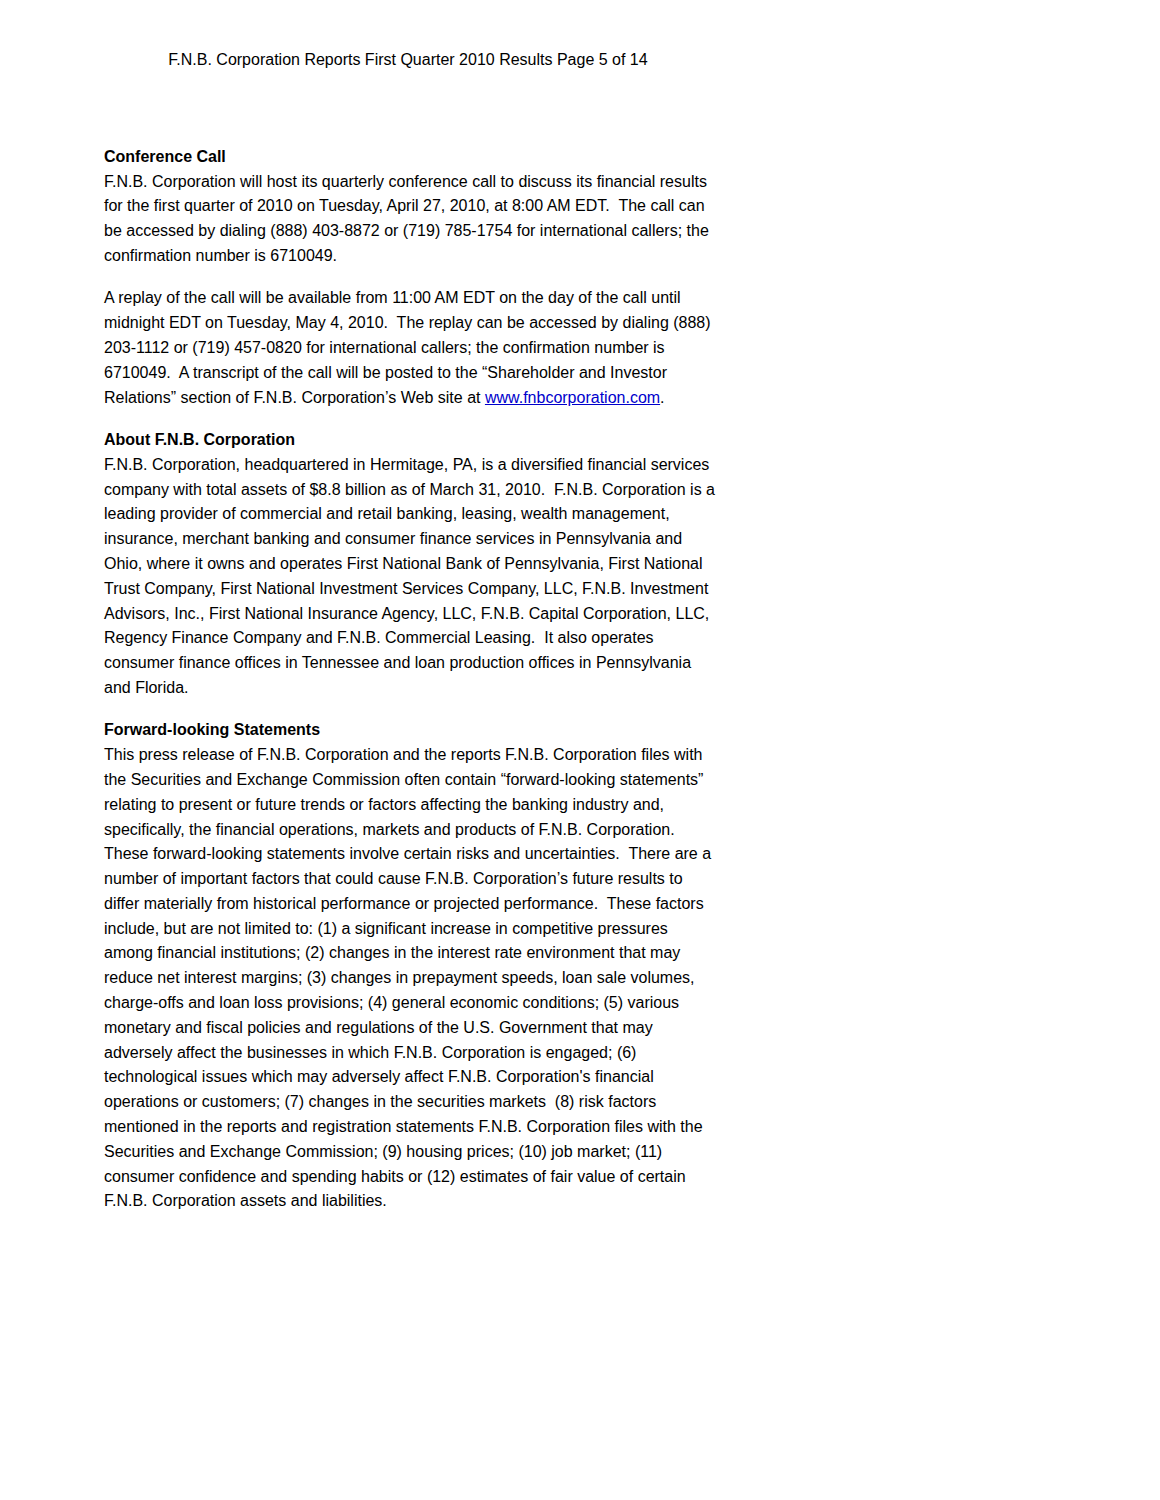F.N.B. Corporation Reports First Quarter 2010 Results Page 5 of 14
Conference Call
F.N.B. Corporation will host its quarterly conference call to discuss its financial results for the first quarter of 2010 on Tuesday, April 27, 2010, at 8:00 AM EDT. The call can be accessed by dialing (888) 403-8872 or (719) 785-1754 for international callers; the confirmation number is 6710049.
A replay of the call will be available from 11:00 AM EDT on the day of the call until midnight EDT on Tuesday, May 4, 2010. The replay can be accessed by dialing (888) 203-1112 or (719) 457-0820 for international callers; the confirmation number is 6710049. A transcript of the call will be posted to the “Shareholder and Investor Relations” section of F.N.B. Corporation’s Web site at www.fnbcorporation.com.
About F.N.B. Corporation
F.N.B. Corporation, headquartered in Hermitage, PA, is a diversified financial services company with total assets of $8.8 billion as of March 31, 2010. F.N.B. Corporation is a leading provider of commercial and retail banking, leasing, wealth management, insurance, merchant banking and consumer finance services in Pennsylvania and Ohio, where it owns and operates First National Bank of Pennsylvania, First National Trust Company, First National Investment Services Company, LLC, F.N.B. Investment Advisors, Inc., First National Insurance Agency, LLC, F.N.B. Capital Corporation, LLC, Regency Finance Company and F.N.B. Commercial Leasing. It also operates consumer finance offices in Tennessee and loan production offices in Pennsylvania and Florida.
Forward-looking Statements
This press release of F.N.B. Corporation and the reports F.N.B. Corporation files with the Securities and Exchange Commission often contain “forward-looking statements” relating to present or future trends or factors affecting the banking industry and, specifically, the financial operations, markets and products of F.N.B. Corporation. These forward-looking statements involve certain risks and uncertainties. There are a number of important factors that could cause F.N.B. Corporation’s future results to differ materially from historical performance or projected performance. These factors include, but are not limited to: (1) a significant increase in competitive pressures among financial institutions; (2) changes in the interest rate environment that may reduce net interest margins; (3) changes in prepayment speeds, loan sale volumes, charge-offs and loan loss provisions; (4) general economic conditions; (5) various monetary and fiscal policies and regulations of the U.S. Government that may adversely affect the businesses in which F.N.B. Corporation is engaged; (6) technological issues which may adversely affect F.N.B. Corporation's financial operations or customers; (7) changes in the securities markets (8) risk factors mentioned in the reports and registration statements F.N.B. Corporation files with the Securities and Exchange Commission; (9) housing prices; (10) job market; (11) consumer confidence and spending habits or (12) estimates of fair value of certain F.N.B. Corporation assets and liabilities.